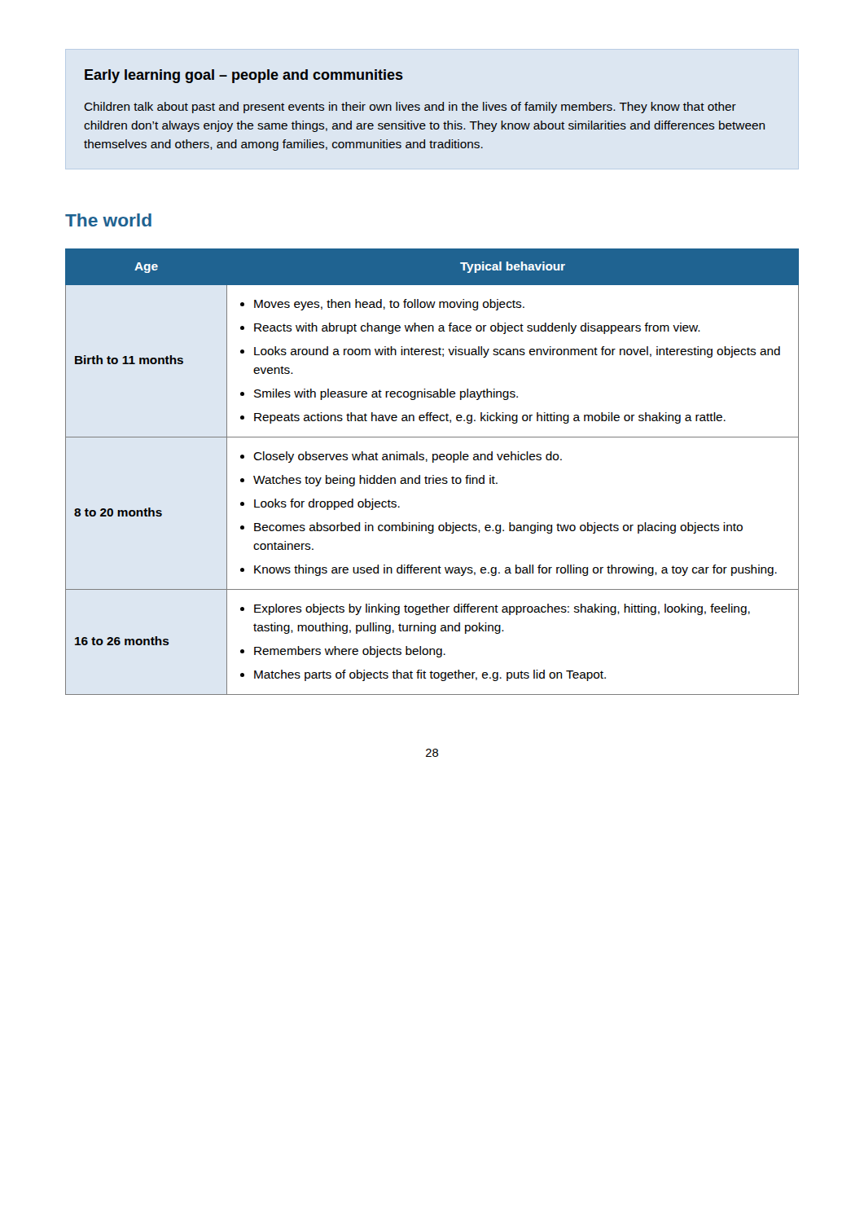Early learning goal – people and communities
Children talk about past and present events in their own lives and in the lives of family members. They know that other children don’t always enjoy the same things, and are sensitive to this. They know about similarities and differences between themselves and others, and among families, communities and traditions.
The world
| Age | Typical behaviour |
| --- | --- |
| Birth to 11 months | Moves eyes, then head, to follow moving objects. Reacts with abrupt change when a face or object suddenly disappears from view. Looks around a room with interest; visually scans environment for novel, interesting objects and events. Smiles with pleasure at recognisable playthings. Repeats actions that have an effect, e.g. kicking or hitting a mobile or shaking a rattle. |
| 8 to 20 months | Closely observes what animals, people and vehicles do. Watches toy being hidden and tries to find it. Looks for dropped objects. Becomes absorbed in combining objects, e.g. banging two objects or placing objects into containers. Knows things are used in different ways, e.g. a ball for rolling or throwing, a toy car for pushing. |
| 16 to 26 months | Explores objects by linking together different approaches: shaking, hitting, looking, feeling, tasting, mouthing, pulling, turning and poking. Remembers where objects belong. Matches parts of objects that fit together, e.g. puts lid on Teapot. |
28